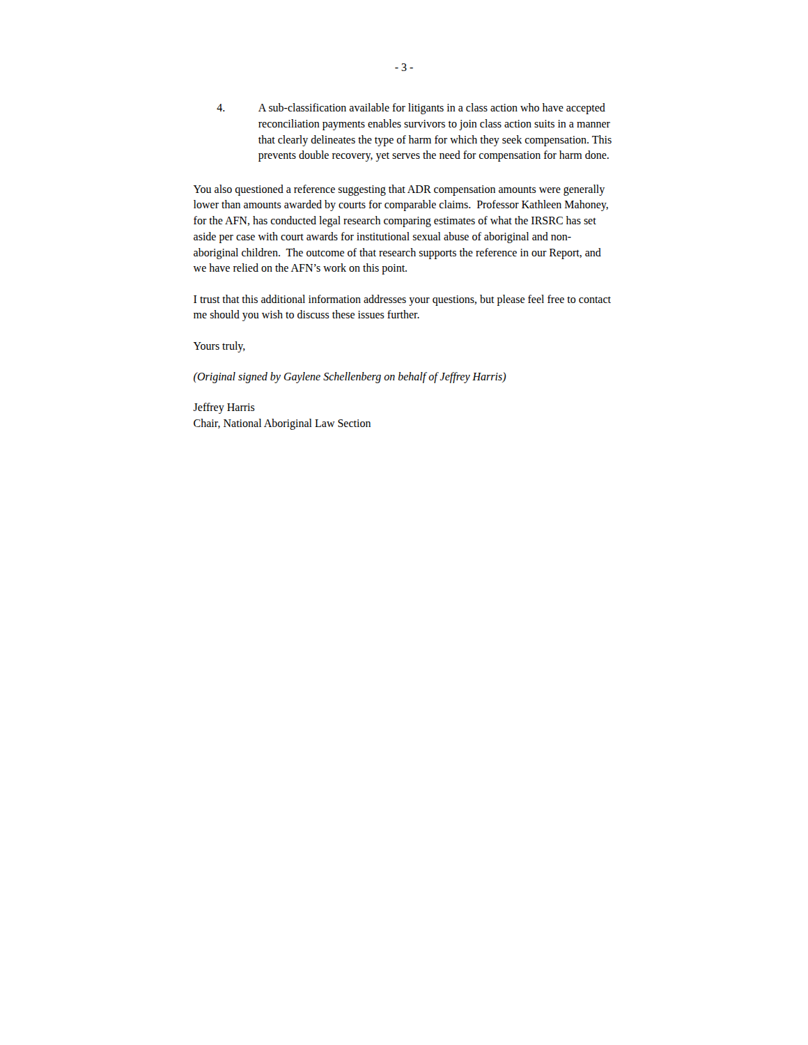- 3 -
4.
A sub-classification available for litigants in a class action who have accepted reconciliation payments enables survivors to join class action suits in a manner that clearly delineates the type of harm for which they seek compensation. This prevents double recovery, yet serves the need for compensation for harm done.
You also questioned a reference suggesting that ADR compensation amounts were generally lower than amounts awarded by courts for comparable claims. Professor Kathleen Mahoney, for the AFN, has conducted legal research comparing estimates of what the IRSRC has set aside per case with court awards for institutional sexual abuse of aboriginal and non-aboriginal children. The outcome of that research supports the reference in our Report, and we have relied on the AFN’s work on this point.
I trust that this additional information addresses your questions, but please feel free to contact me should you wish to discuss these issues further.
Yours truly,
(Original signed by Gaylene Schellenberg on behalf of Jeffrey Harris)
Jeffrey Harris
Chair, National Aboriginal Law Section